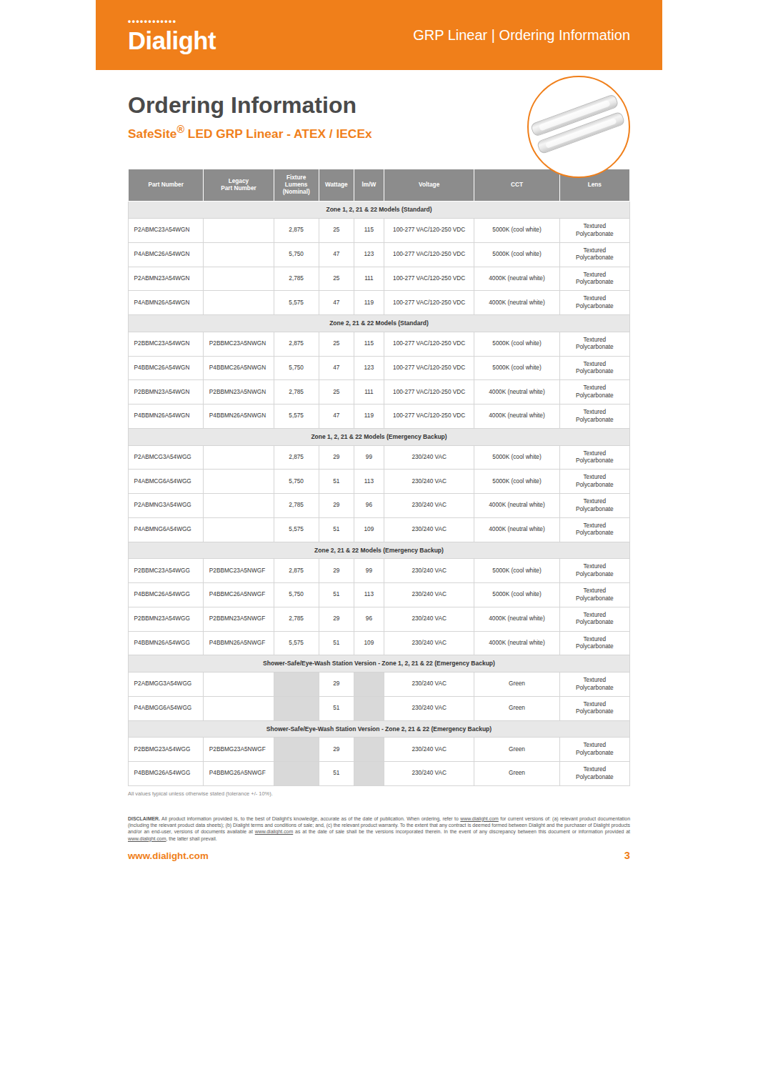••••••••••••
Dialight
GRP Linear | Ordering Information
Ordering Information
SafeSite® LED GRP Linear - ATEX / IECEx
| Part Number | Legacy Part Number | Fixture Lumens (Nominal) | Wattage | lm/W | Voltage | CCT | Lens |
| --- | --- | --- | --- | --- | --- | --- | --- |
| Zone 1, 2, 21 & 22 Models (Standard) |
| P2ABMC23A54WGN | | 2,875 | 25 | 115 | 100-277 VAC/120-250 VDC | 5000K (cool white) | Textured Polycarbonate |
| P4ABMC26A54WGN | | 5,750 | 47 | 123 | 100-277 VAC/120-250 VDC | 5000K (cool white) | Textured Polycarbonate |
| P2ABMN23A54WGN | | 2,785 | 25 | 111 | 100-277 VAC/120-250 VDC | 4000K (neutral white) | Textured Polycarbonate |
| P4ABMN26A54WGN | | 5,575 | 47 | 119 | 100-277 VAC/120-250 VDC | 4000K (neutral white) | Textured Polycarbonate |
| Zone 2, 21 & 22 Models (Standard) |
| P2BBMC23A54WGN | P2BBMC23A5NWGN | 2,875 | 25 | 115 | 100-277 VAC/120-250 VDC | 5000K (cool white) | Textured Polycarbonate |
| P4BBMC26A54WGN | P4BBMC26A5NWGN | 5,750 | 47 | 123 | 100-277 VAC/120-250 VDC | 5000K (cool white) | Textured Polycarbonate |
| P2BBMN23A54WGN | P2BBMN23A5NWGN | 2,785 | 25 | 111 | 100-277 VAC/120-250 VDC | 4000K (neutral white) | Textured Polycarbonate |
| P4BBMN26A54WGN | P4BBMN26A5NWGN | 5,575 | 47 | 119 | 100-277 VAC/120-250 VDC | 4000K (neutral white) | Textured Polycarbonate |
| Zone 1, 2, 21 & 22 Models (Emergency Backup) |
| P2ABMCG3A54WGG | | 2,875 | 29 | 99 | 230/240 VAC | 5000K (cool white) | Textured Polycarbonate |
| P4ABMCG6A54WGG | | 5,750 | 51 | 113 | 230/240 VAC | 5000K (cool white) | Textured Polycarbonate |
| P2ABMNG3A54WGG | | 2,785 | 29 | 96 | 230/240 VAC | 4000K (neutral white) | Textured Polycarbonate |
| P4ABMNG6A54WGG | | 5,575 | 51 | 109 | 230/240 VAC | 4000K (neutral white) | Textured Polycarbonate |
| Zone 2, 21 & 22 Models (Emergency Backup) |
| P2BBMC23A54WGG | P2BBMC23A5NWGF | 2,875 | 29 | 99 | 230/240 VAC | 5000K (cool white) | Textured Polycarbonate |
| P4BBMC26A54WGG | P4BBMC26A5NWGF | 5,750 | 51 | 113 | 230/240 VAC | 5000K (cool white) | Textured Polycarbonate |
| P2BBMN23A54WGG | P2BBMN23A5NWGF | 2,785 | 29 | 96 | 230/240 VAC | 4000K (neutral white) | Textured Polycarbonate |
| P4BBMN26A54WGG | P4BBMN26A5NWGF | 5,575 | 51 | 109 | 230/240 VAC | 4000K (neutral white) | Textured Polycarbonate |
| Shower-Safe/Eye-Wash Station Version - Zone 1, 2, 21 & 22 (Emergency Backup) |
| P2ABMGG3A54WGG | | | 29 | | 230/240 VAC | Green | Textured Polycarbonate |
| P4ABMGG6A54WGG | | | 51 | | 230/240 VAC | Green | Textured Polycarbonate |
| Shower-Safe/Eye-Wash Station Version - Zone 2, 21 & 22 (Emergency Backup) |
| P2BBMG23A54WGG | P2BBMG23A5NWGF | | 29 | | 230/240 VAC | Green | Textured Polycarbonate |
| P4BBMG26A54WGG | P4BBMG26A5NWGF | | 51 | | 230/240 VAC | Green | Textured Polycarbonate |
All values typical unless otherwise stated (tolerance +/- 10%).
DISCLAIMER. All product information provided is, to the best of Dialight's knowledge, accurate as of the date of publication. When ordering, refer to www.dialight.com for current versions of: (a) relevant product documentation (including the relevant product data sheets); (b) Dialight terms and conditions of sale; and, (c) the relevant product warranty. To the extent that any contract is deemed formed between Dialight and the purchaser of Dialight products and/or an end-user, versions of documents available at www.dialight.com as at the date of sale shall be the versions incorporated therein. In the event of any discrepancy between this document or information provided at www.dialight.com, the latter shall prevail.
www.dialight.com
3